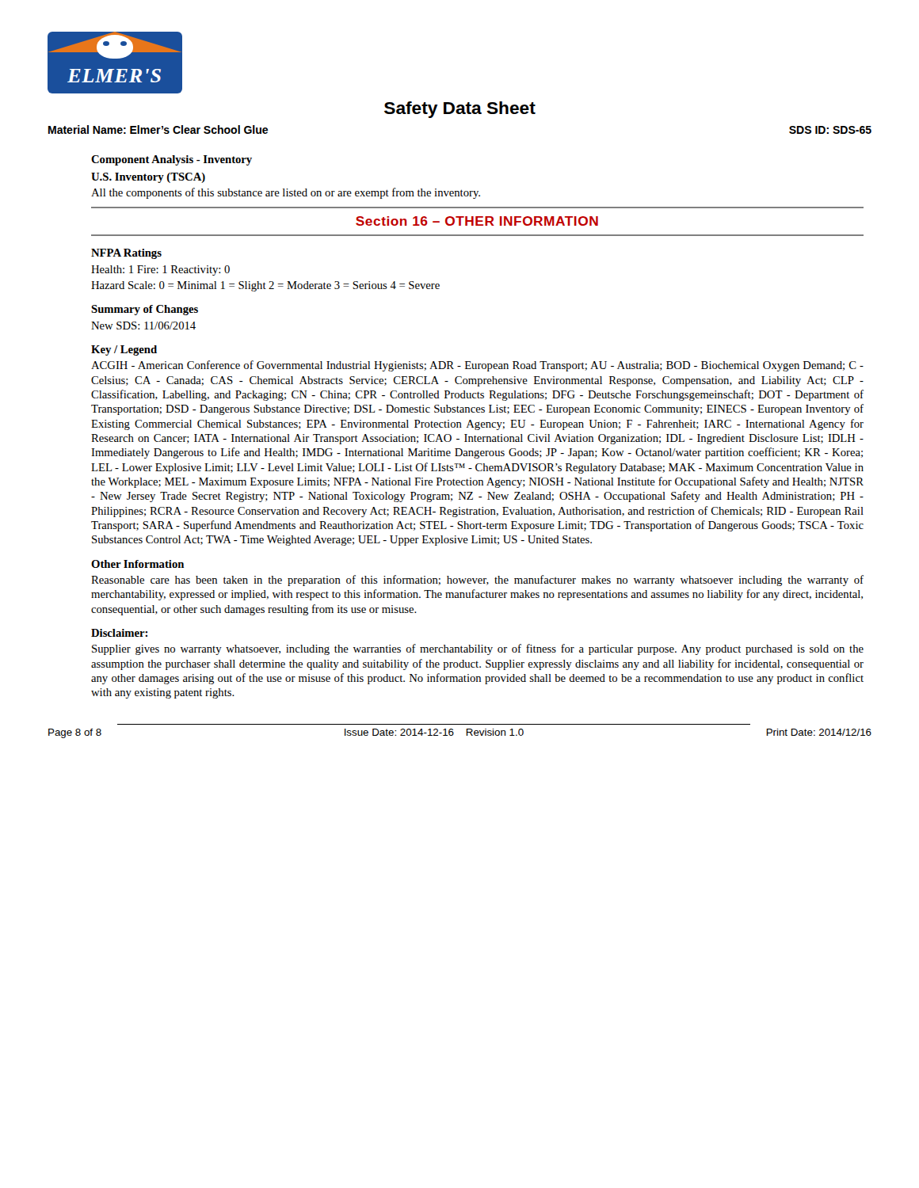ELMER'S
Safety Data Sheet
Material Name: Elmer’s Clear School Glue SDS ID: SDS-65
Component Analysis - Inventory
U.S. Inventory (TSCA)
All the components of this substance are listed on or are exempt from the inventory.
Section 16 – OTHER INFORMATION
NFPA Ratings
Health: 1 Fire: 1 Reactivity: 0
Hazard Scale: 0 = Minimal 1 = Slight 2 = Moderate 3 = Serious 4 = Severe
Summary of Changes
New SDS: 11/06/2014
Key / Legend
ACGIH - American Conference of Governmental Industrial Hygienists; ADR - European Road Transport; AU - Australia; BOD - Biochemical Oxygen Demand; C - Celsius; CA - Canada; CAS - Chemical Abstracts Service; CERCLA - Comprehensive Environmental Response, Compensation, and Liability Act; CLP - Classification, Labelling, and Packaging; CN - China; CPR - Controlled Products Regulations; DFG - Deutsche Forschungsgemeinschaft; DOT - Department of Transportation; DSD - Dangerous Substance Directive; DSL - Domestic Substances List; EEC - European Economic Community; EINECS - European Inventory of Existing Commercial Chemical Substances; EPA - Environmental Protection Agency; EU - European Union; F - Fahrenheit; IARC - International Agency for Research on Cancer; IATA - International Air Transport Association; ICAO - International Civil Aviation Organization; IDL - Ingredient Disclosure List; IDLH - Immediately Dangerous to Life and Health; IMDG - International Maritime Dangerous Goods; JP - Japan; Kow - Octanol/water partition coefficient; KR - Korea; LEL - Lower Explosive Limit; LLV - Level Limit Value; LOLI - List Of LIsts™ - ChemADVISOR’s Regulatory Database; MAK - Maximum Concentration Value in the Workplace; MEL - Maximum Exposure Limits; NFPA - National Fire Protection Agency; NIOSH - National Institute for Occupational Safety and Health; NJTSR - New Jersey Trade Secret Registry; NTP - National Toxicology Program; NZ - New Zealand; OSHA - Occupational Safety and Health Administration; PH - Philippines; RCRA - Resource Conservation and Recovery Act; REACH- Registration, Evaluation, Authorisation, and restriction of Chemicals; RID - European Rail Transport; SARA - Superfund Amendments and Reauthorization Act; STEL - Short-term Exposure Limit; TDG - Transportation of Dangerous Goods; TSCA - Toxic Substances Control Act; TWA - Time Weighted Average; UEL - Upper Explosive Limit; US - United States.
Other Information
Reasonable care has been taken in the preparation of this information; however, the manufacturer makes no warranty whatsoever including the warranty of merchantability, expressed or implied, with respect to this information. The manufacturer makes no representations and assumes no liability for any direct, incidental, consequential, or other such damages resulting from its use or misuse.
Disclaimer:
Supplier gives no warranty whatsoever, including the warranties of merchantability or of fitness for a particular purpose. Any product purchased is sold on the assumption the purchaser shall determine the quality and suitability of the product. Supplier expressly disclaims any and all liability for incidental, consequential or any other damages arising out of the use or misuse of this product. No information provided shall be deemed to be a recommendation to use any product in conflict with any existing patent rights.
Page 8 of 8
Issue Date: 2014-12-16 Revision 1.0
Print Date: 2014/12/16